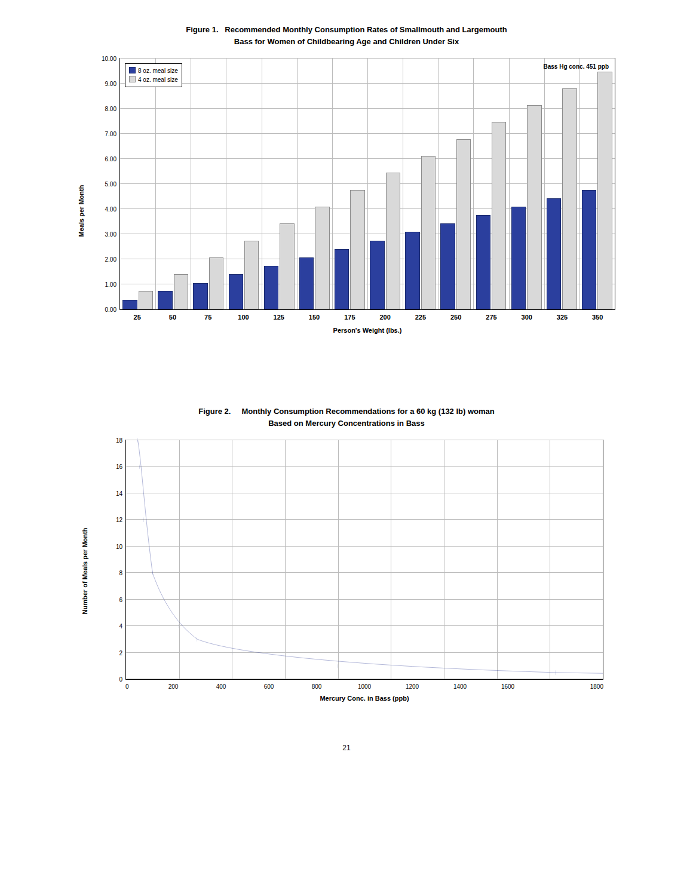Figure 1. Recommended Monthly Consumption Rates of Smallmouth and Largemouth
Bass for Women of Childbearing Age and Children Under Six
Meals per Month
8 oz. meal size
4 oz. meal size
Bass Hg conc. 451 ppb
10.00
9.00
8.00
7.00
6.00
5.00
4.00
3.00
2.00
1.00
0.00
255075100125 150175200225250 275300325350
Person's Weight (lbs.)
Figure 2. Monthly Consumption Recommendations for a 60 kg (132 lb) woman
Based on Mercury Concentrations in Bass
Number of Meals per Month
18
16
14
12
10
8
6
4
2
0
0200400600800 10001200140016001800
Mercury Conc. in Bass (ppb)
21